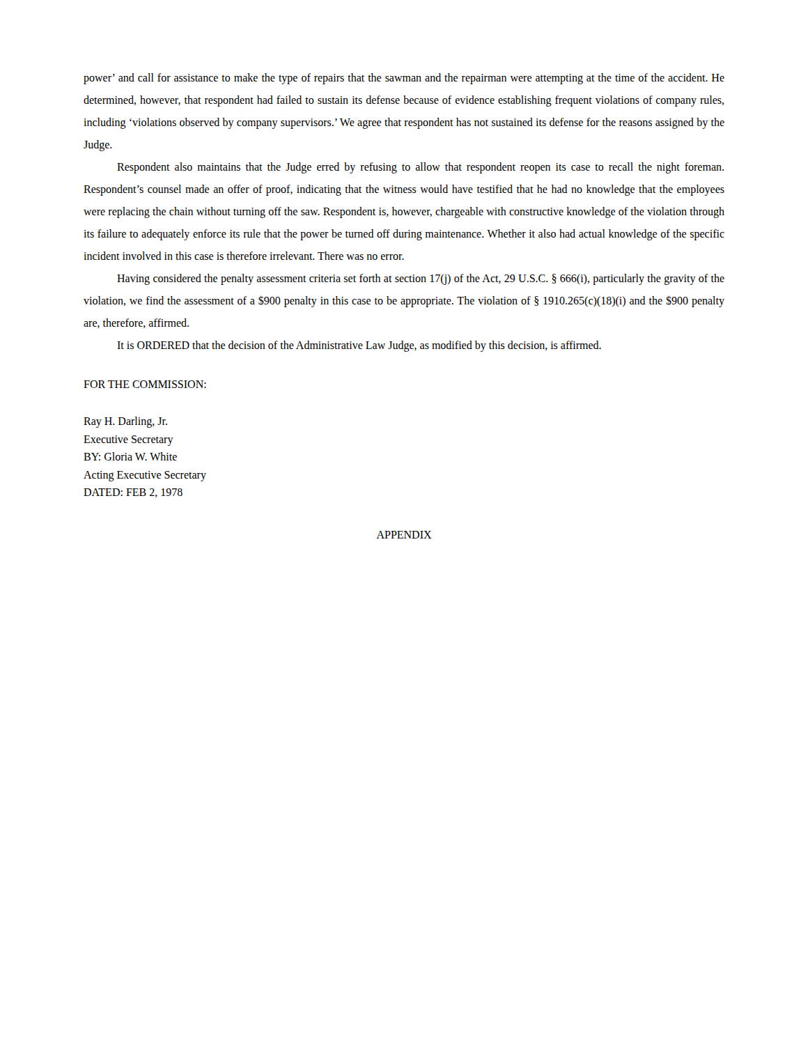power’ and call for assistance to make the type of repairs that the sawman and the repairman were attempting at the time of the accident. He determined, however, that respondent had failed to sustain its defense because of evidence establishing frequent violations of company rules, including ‘violations observed by company supervisors.’ We agree that respondent has not sustained its defense for the reasons assigned by the Judge.
Respondent also maintains that the Judge erred by refusing to allow that respondent reopen its case to recall the night foreman. Respondent’s counsel made an offer of proof, indicating that the witness would have testified that he had no knowledge that the employees were replacing the chain without turning off the saw. Respondent is, however, chargeable with constructive knowledge of the violation through its failure to adequately enforce its rule that the power be turned off during maintenance. Whether it also had actual knowledge of the specific incident involved in this case is therefore irrelevant. There was no error.
Having considered the penalty assessment criteria set forth at section 17(j) of the Act, 29 U.S.C. § 666(i), particularly the gravity of the violation, we find the assessment of a $900 penalty in this case to be appropriate. The violation of § 1910.265(c)(18)(i) and the $900 penalty are, therefore, affirmed.
It is ORDERED that the decision of the Administrative Law Judge, as modified by this decision, is affirmed.
FOR THE COMMISSION:
Ray H. Darling, Jr.
Executive Secretary
BY: Gloria W. White
Acting Executive Secretary
DATED: FEB 2, 1978
APPENDIX